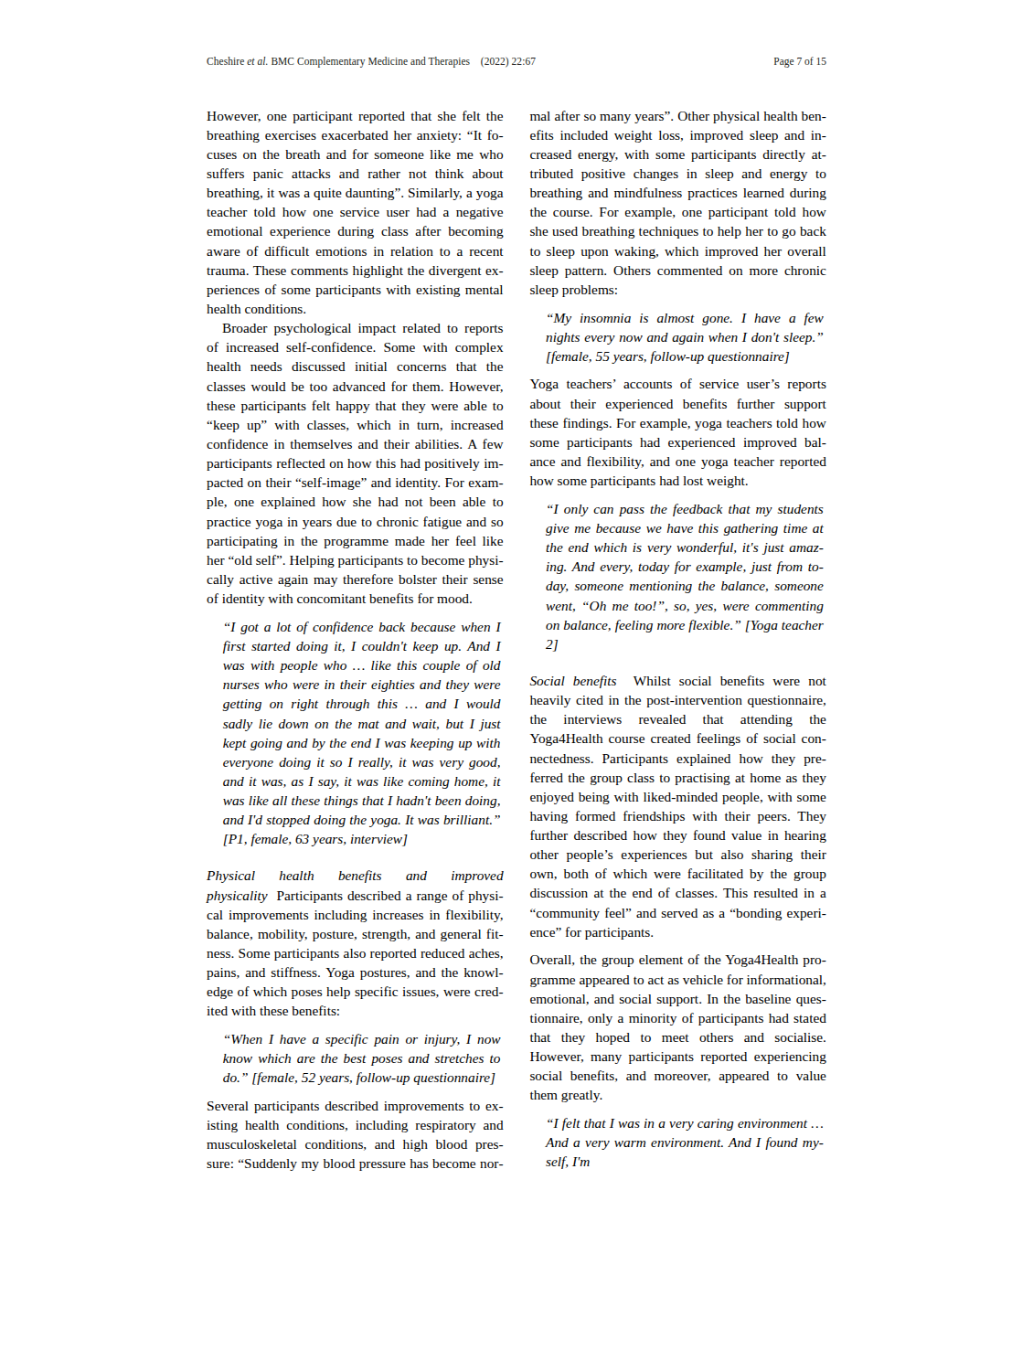Cheshire et al. BMC Complementary Medicine and Therapies (2022) 22:67
Page 7 of 15
However, one participant reported that she felt the breathing exercises exacerbated her anxiety: “It focuses on the breath and for someone like me who suffers panic attacks and rather not think about breathing, it was a quite daunting”. Similarly, a yoga teacher told how one service user had a negative emotional experience during class after becoming aware of difficult emotions in relation to a recent trauma. These comments highlight the divergent experiences of some participants with existing mental health conditions.
Broader psychological impact related to reports of increased self-confidence. Some with complex health needs discussed initial concerns that the classes would be too advanced for them. However, these participants felt happy that they were able to “keep up” with classes, which in turn, increased confidence in themselves and their abilities. A few participants reflected on how this had positively impacted on their “self-image” and identity. For example, one explained how she had not been able to practice yoga in years due to chronic fatigue and so participating in the programme made her feel like her “old self”. Helping participants to become physically active again may therefore bolster their sense of identity with concomitant benefits for mood.
“I got a lot of confidence back because when I first started doing it, I couldn't keep up. And I was with people who … like this couple of old nurses who were in their eighties and they were getting on right through this … and I would sadly lie down on the mat and wait, but I just kept going and by the end I was keeping up with everyone doing it so I really, it was very good, and it was, as I say, it was like coming home, it was like all these things that I hadn't been doing, and I'd stopped doing the yoga. It was brilliant.” [P1, female, 63 years, interview]
Physical health benefits and improved physicality Participants described a range of physical improvements including increases in flexibility, balance, mobility, posture, strength, and general fitness. Some participants also reported reduced aches, pains, and stiffness. Yoga postures, and the knowledge of which poses help specific issues, were credited with these benefits:
“When I have a specific pain or injury, I now know which are the best poses and stretches to do.” [female, 52 years, follow-up questionnaire]
Several participants described improvements to existing health conditions, including respiratory and musculoskeletal conditions, and high blood pressure: “Suddenly my blood pressure has become normal after so many years”. Other physical health benefits included weight loss, improved sleep and increased energy, with some participants directly attributed positive changes in sleep and energy to breathing and mindfulness practices learned during the course. For example, one participant told how she used breathing techniques to help her to go back to sleep upon waking, which improved her overall sleep pattern. Others commented on more chronic sleep problems:
“My insomnia is almost gone. I have a few nights every now and again when I don't sleep.” [female, 55 years, follow-up questionnaire]
Yoga teachers’ accounts of service user’s reports about their experienced benefits further support these findings. For example, yoga teachers told how some participants had experienced improved balance and flexibility, and one yoga teacher reported how some participants had lost weight.
“I only can pass the feedback that my students give me because we have this gathering time at the end which is very wonderful, it's just amazing. And every, today for example, just from today, someone mentioning the balance, someone went, “Oh me too!”, so, yes, were commenting on balance, feeling more flexible.” [Yoga teacher 2]
Social benefits Whilst social benefits were not heavily cited in the post-intervention questionnaire, the interviews revealed that attending the Yoga4Health course created feelings of social connectedness. Participants explained how they preferred the group class to practising at home as they enjoyed being with liked-minded people, with some having formed friendships with their peers. They further described how they found value in hearing other people’s experiences but also sharing their own, both of which were facilitated by the group discussion at the end of classes. This resulted in a “community feel” and served as a “bonding experience” for participants.
Overall, the group element of the Yoga4Health programme appeared to act as vehicle for informational, emotional, and social support. In the baseline questionnaire, only a minority of participants had stated that they hoped to meet others and socialise. However, many participants reported experiencing social benefits, and moreover, appeared to value them greatly.
“I felt that I was in a very caring environment … And a very warm environment. And I found myself, I'm